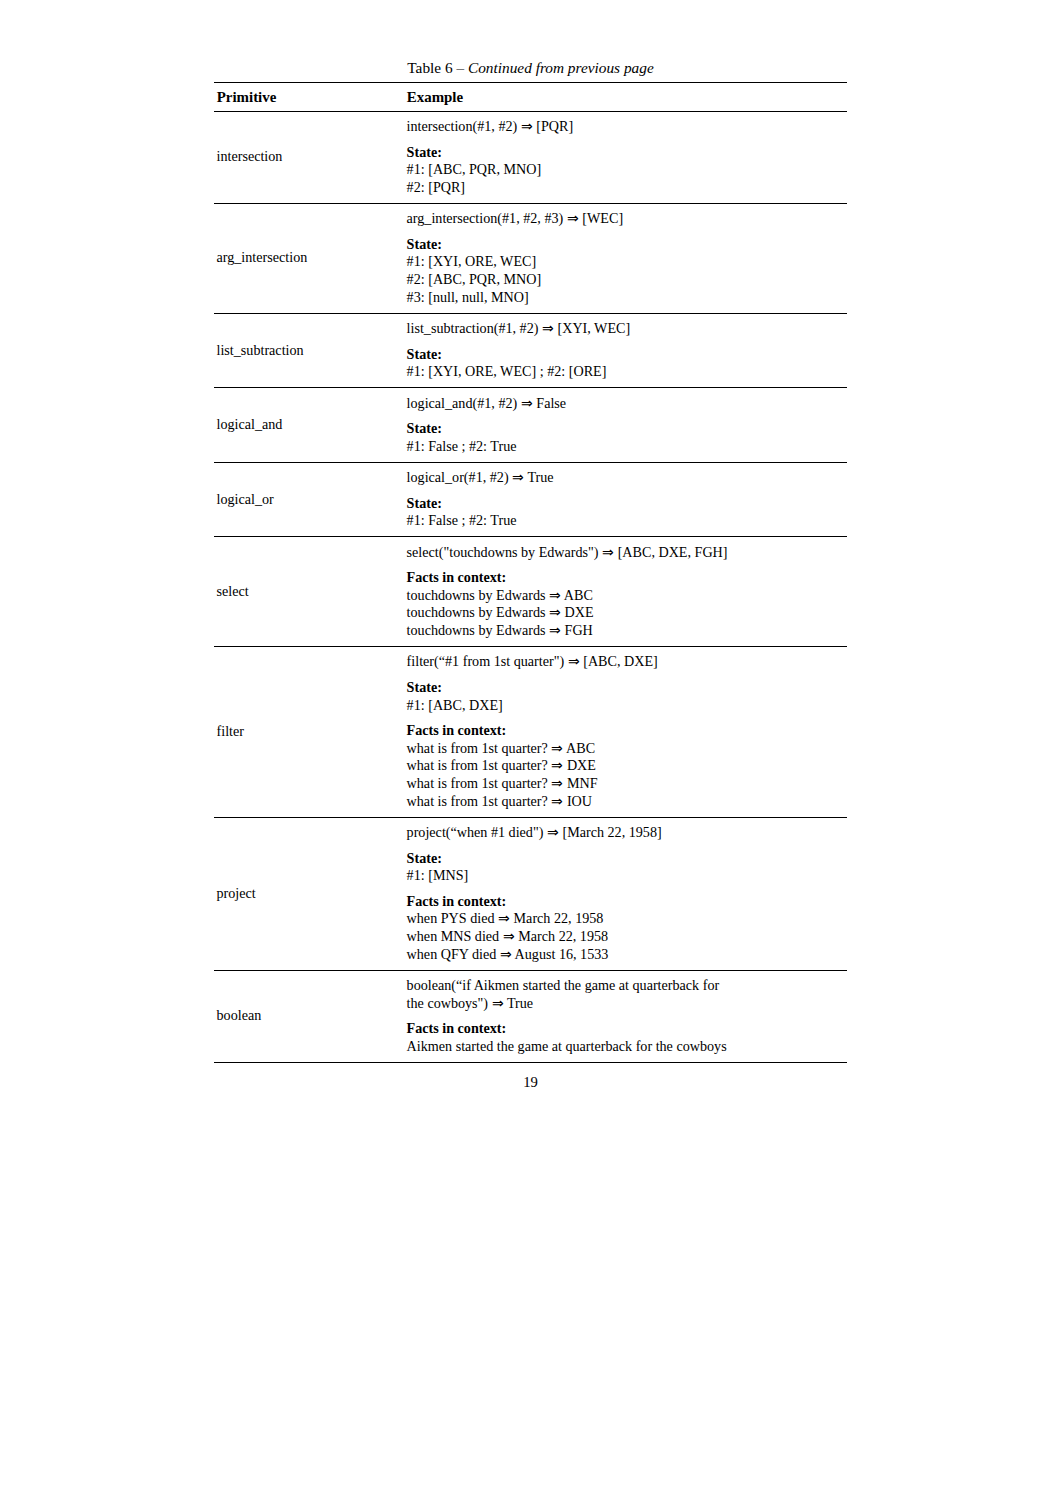Table 6 – Continued from previous page
| Primitive | Example |
| --- | --- |
| intersection | intersection(#1, #2) ⇒ [PQR] State: #1: [ABC, PQR, MNO] #2: [PQR] |
| arg_intersection | arg_intersection(#1, #2, #3) ⇒ [WEC] State: #1: [XYI, ORE, WEC] #2: [ABC, PQR, MNO] #3: [null, null, MNO] |
| list_subtraction | list_subtraction(#1, #2) ⇒ [XYI, WEC] State: #1: [XYI, ORE, WEC] ; #2: [ORE] |
| logical_and | logical_and(#1, #2) ⇒ False State: #1: False ; #2: True |
| logical_or | logical_or(#1, #2) ⇒ True State: #1: False ; #2: True |
| select | select("touchdowns by Edwards") ⇒ [ABC, DXE, FGH] Facts in context: touchdowns by Edwards ⇒ ABC touchdowns by Edwards ⇒ DXE touchdowns by Edwards ⇒ FGH |
| filter | filter(“#1 from 1st quarter") ⇒ [ABC, DXE] State: #1: [ABC, DXE] Facts in context: what is from 1st quarter? ⇒ ABC what is from 1st quarter? ⇒ DXE what is from 1st quarter? ⇒ MNF what is from 1st quarter? ⇒ IOU |
| project | project(“when #1 died") ⇒ [March 22, 1958] State: #1: [MNS] Facts in context: when PYS died ⇒ March 22, 1958 when MNS died ⇒ March 22, 1958 when QFY died ⇒ August 16, 1533 |
| boolean | boolean(“if Aikmen started the game at quarterback for the cowboys") ⇒ True Facts in context: Aikmen started the game at quarterback for the cowboys |
19